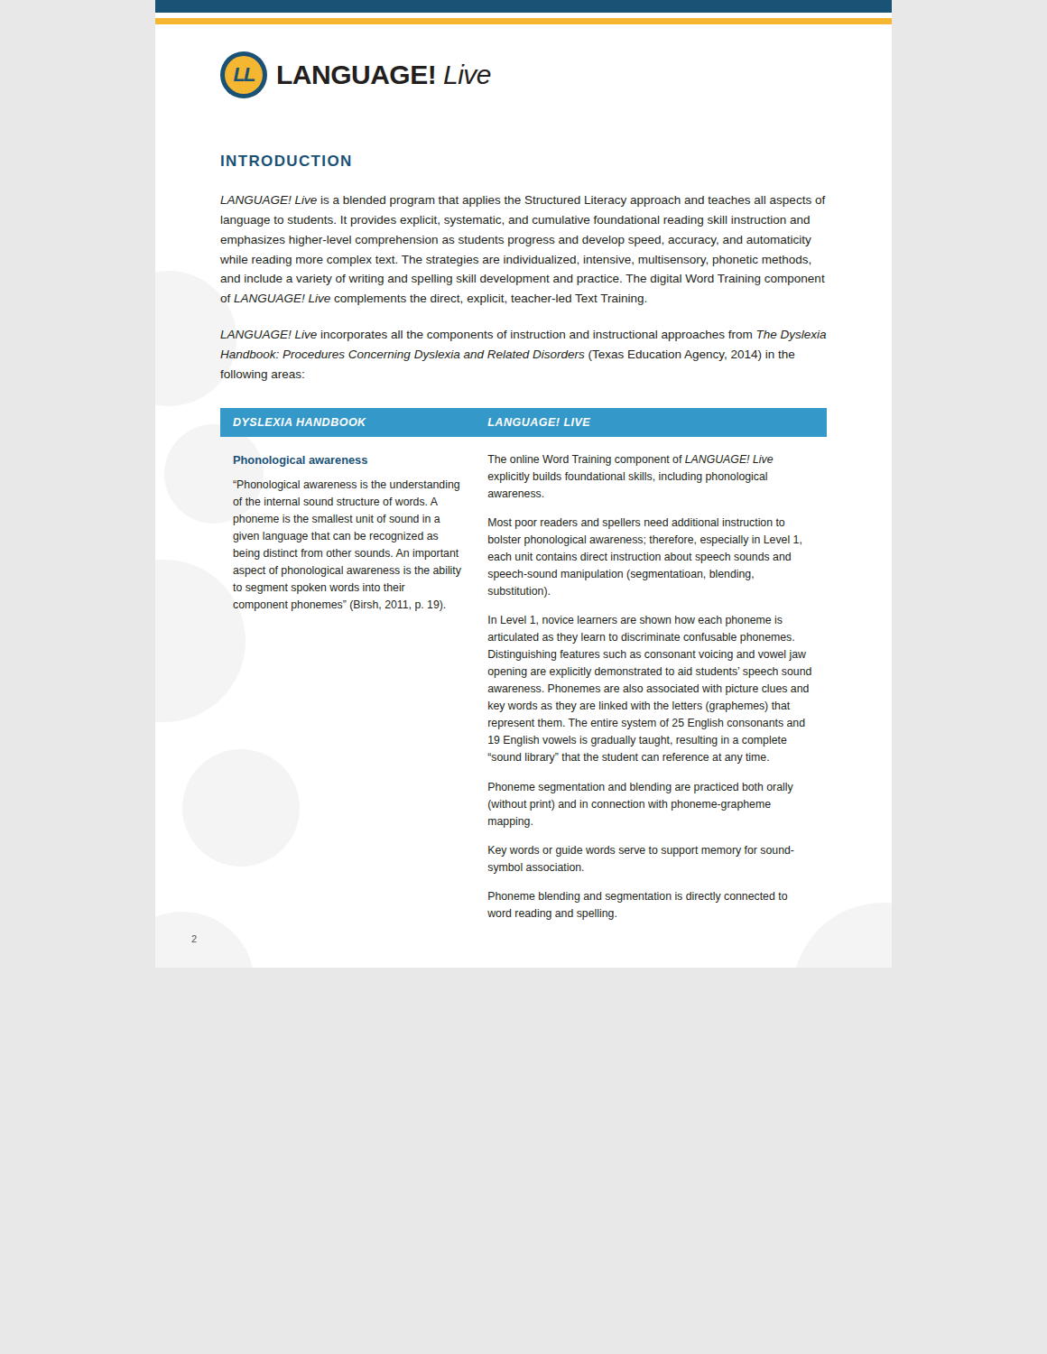LL
LANGUAGE! Live
Introduction
LANGUAGE! Live is a blended program that applies the Structured Literacy approach and teaches all aspects of language to students. It provides explicit, systematic, and cumulative foundational reading skill instruction and emphasizes higher-level comprehension as students progress and develop speed, accuracy, and automaticity while reading more complex text. The strategies are individualized, intensive, multisensory, phonetic methods, and include a variety of writing and spelling skill development and practice. The digital Word Training component of LANGUAGE! Live complements the direct, explicit, teacher-led Text Training.
LANGUAGE! Live incorporates all the components of instruction and instructional approaches from The Dyslexia Handbook: Procedures Concerning Dyslexia and Related Disorders (Texas Education Agency, 2014) in the following areas:
| Dyslexia Handbook | LANGUAGE! Live |
| --- | --- |
| Phonological awareness “Phonological awareness is the understanding of the internal sound structure of words. A phoneme is the smallest unit of sound in a given language that can be recognized as being distinct from other sounds. An important aspect of phonological awareness is the ability to segment spoken words into their component phonemes” (Birsh, 2011, p. 19). | The online Word Training component of LANGUAGE! Live explicitly builds foundational skills, including phonological awareness. Most poor readers and spellers need additional instruction to bolster phonological awareness; therefore, especially in Level 1, each unit contains direct instruction about speech sounds and speech-sound manipulation (segmentatioan, blending, substitution). In Level 1, novice learners are shown how each phoneme is articulated as they learn to discriminate confusable phonemes. Distinguishing features such as consonant voicing and vowel jaw opening are explicitly demonstrated to aid students’ speech sound awareness. Phonemes are also associated with picture clues and key words as they are linked with the letters (graphemes) that represent them. The entire system of 25 English consonants and 19 English vowels is gradually taught, resulting in a complete “sound library” that the student can reference at any time. Phoneme segmentation and blending are practiced both orally (without print) and in connection with phoneme-grapheme mapping. Key words or guide words serve to support memory for sound-symbol association. Phoneme blending and segmentation is directly connected to word reading and spelling. |
2